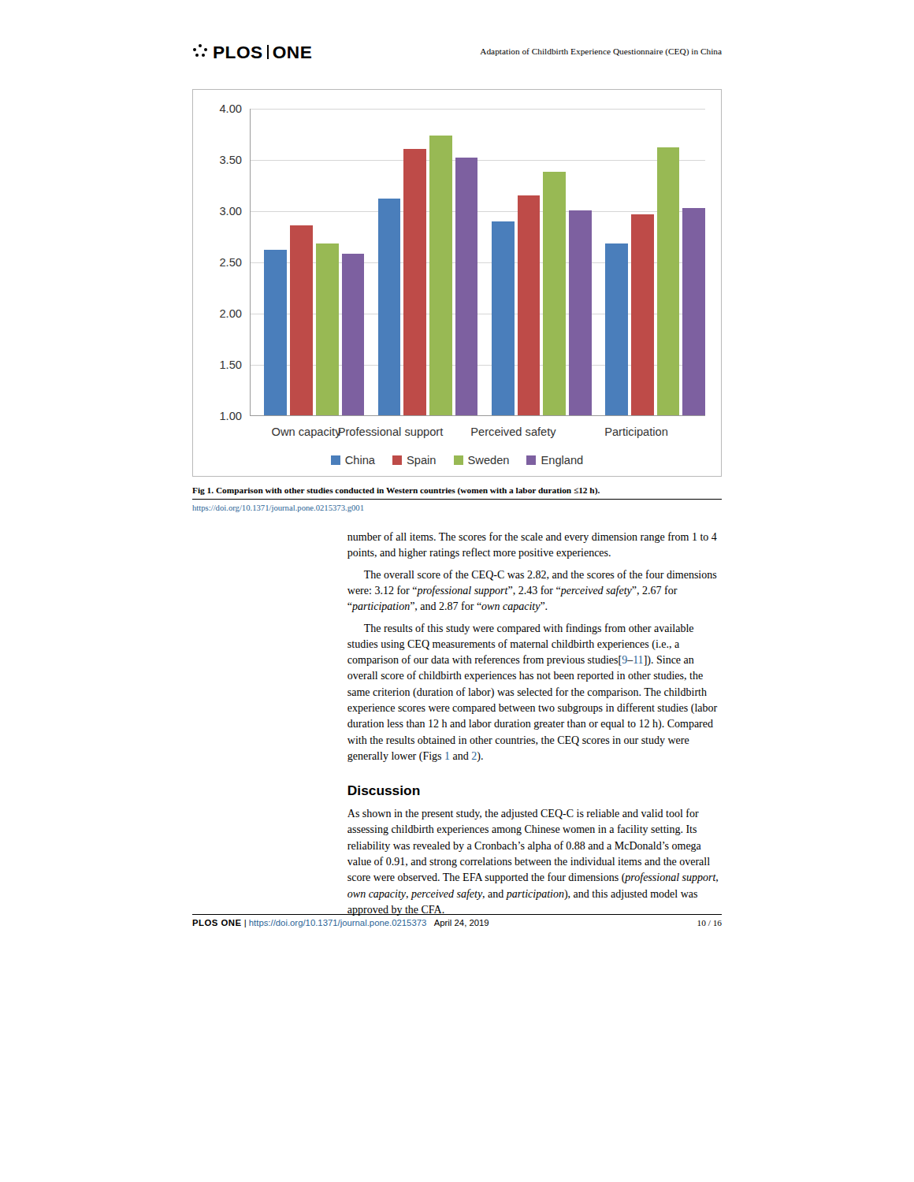PLOS ONE
Adaptation of Childbirth Experience Questionnaire (CEQ) in China
4.00
3.50
3.00
2.50
2.00
1.50
1.00
Own capacity
Professional support
Perceived safety
Participation
China Spain Sweden England
Fig 1. Comparison with other studies conducted in Western countries (women with a labor duration ≤12 h).
https://doi.org/10.1371/journal.pone.0215373.g001
number of all items. The scores for the scale and every dimension range from 1 to 4 points, and higher ratings reflect more positive experiences.
The overall score of the CEQ-C was 2.82, and the scores of the four dimensions were: 3.12 for “professional support”, 2.43 for “perceived safety”, 2.67 for “participation”, and 2.87 for “own capacity”.
The results of this study were compared with findings from other available studies using CEQ measurements of maternal childbirth experiences (i.e., a comparison of our data with references from previous studies[9–11]). Since an overall score of childbirth experiences has not been reported in other studies, the same criterion (duration of labor) was selected for the comparison. The childbirth experience scores were compared between two subgroups in different studies (labor duration less than 12 h and labor duration greater than or equal to 12 h). Compared with the results obtained in other countries, the CEQ scores in our study were generally lower (Figs 1 and 2).
Discussion
As shown in the present study, the adjusted CEQ-C is reliable and valid tool for assessing childbirth experiences among Chinese women in a facility setting. Its reliability was revealed by a Cronbach’s alpha of 0.88 and a McDonald’s omega value of 0.91, and strong correlations between the individual items and the overall score were observed. The EFA supported the four dimensions (professional support, own capacity, perceived safety, and participation), and this adjusted model was approved by the CFA.
PLOS ONE | https://doi.org/10.1371/journal.pone.0215373 April 24, 2019
10 / 16